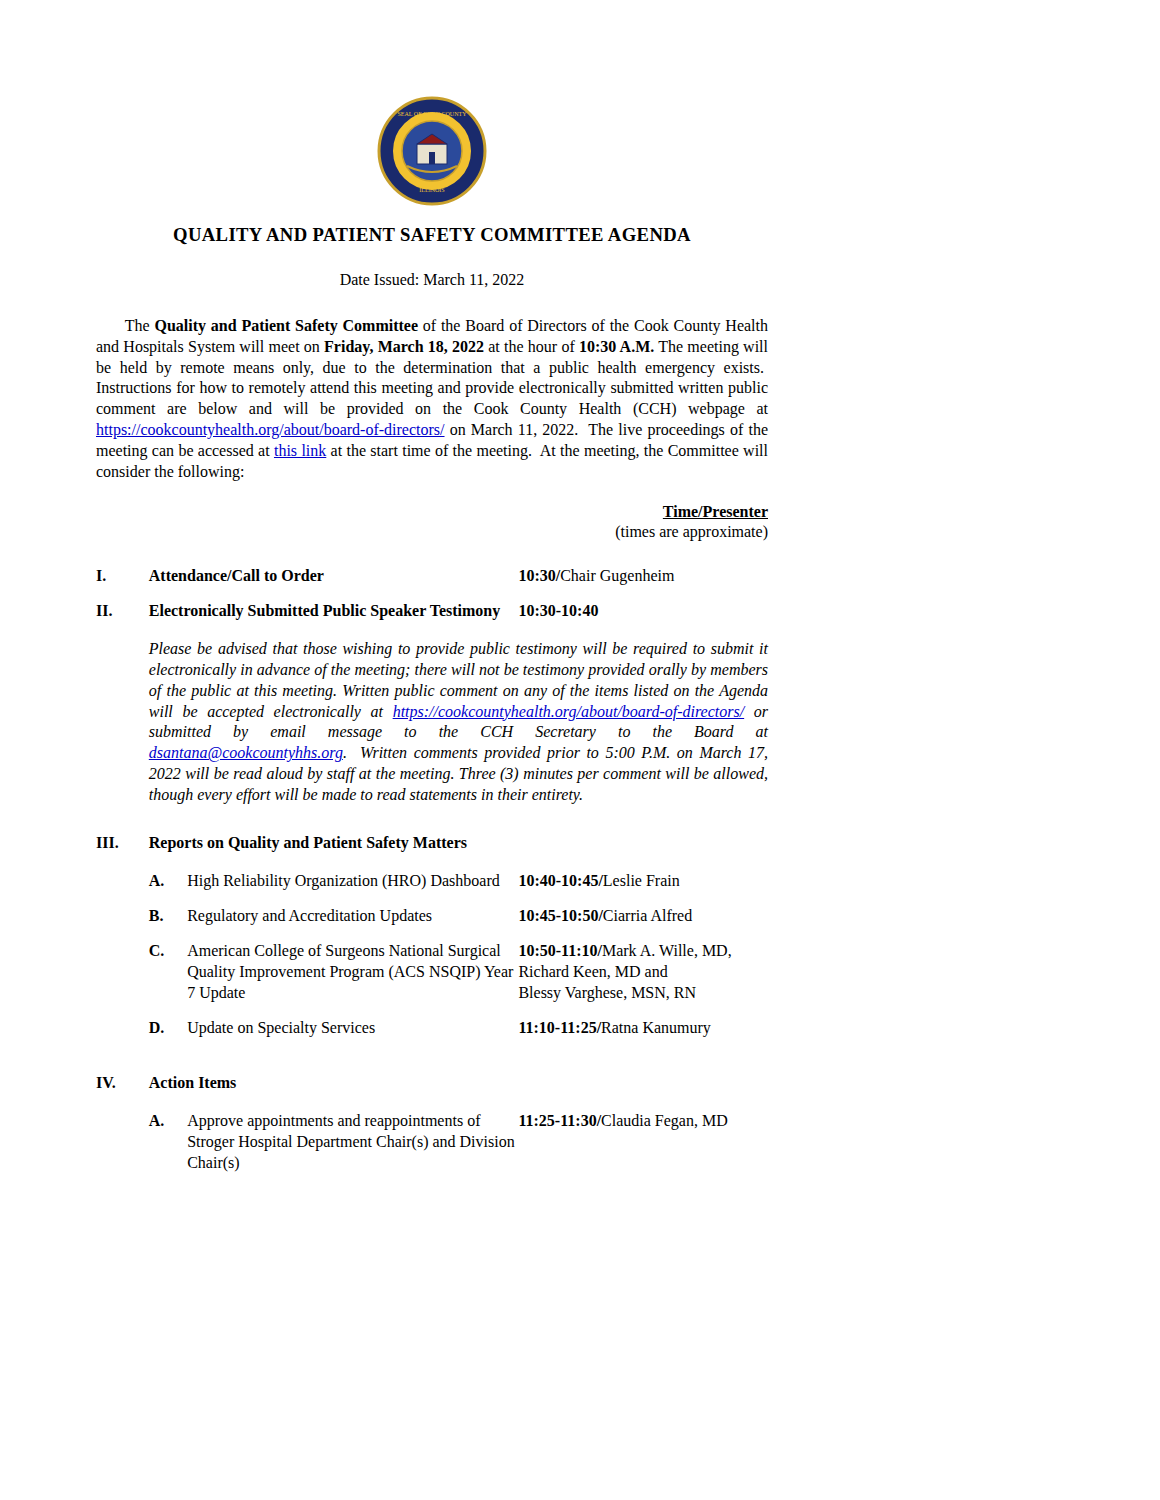SEAL OF COOK COUNTY ILLINOIS
QUALITY AND PATIENT SAFETY COMMITTEE AGENDA
Date Issued: March 11, 2022
The Quality and Patient Safety Committee of the Board of Directors of the Cook County Health and Hospitals System will meet on Friday, March 18, 2022 at the hour of 10:30 A.M. The meeting will be held by remote means only, due to the determination that a public health emergency exists. Instructions for how to remotely attend this meeting and provide electronically submitted written public comment are below and will be provided on the Cook County Health (CCH) webpage at https://cookcountyhealth.org/about/board-of-directors/ on March 11, 2022. The live proceedings of the meeting can be accessed at this link at the start time of the meeting. At the meeting, the Committee will consider the following:
Time/Presenter
(times are approximate)
| I. | Attendance/Call to Order | 10:30/ Chair Gugenheim |
| II. | Electronically Submitted Public Speaker Testimony | 10:30-10:40 |
| | Please be advised that those wishing to provide public testimony will be required to submit it electronically in advance of the meeting; there will not be testimony provided orally by members of the public at this meeting. Written public comment on any of the items listed on the Agenda will be accepted electronically at https://cookcountyhealth.org/about/board-of-directors/ or submitted by email message to the CCH Secretary to the Board at dsantana@cookcountyhhs.org . Written comments provided prior to 5:00 P.M. on March 17, 2022 will be read aloud by staff at the meeting. Three (3) minutes per comment will be allowed, though every effort will be made to read statements in their entirety. |
| III. | Reports on Quality and Patient Safety Matters |
| | / A. / High Reliability Organization (HRO) Dashboard / 10:40-10:45/ Leslie Frain / / B. / Regulatory and Accreditation Updates / 10:45-10:50/ Ciarria Alfred / / C. / American College of Surgeons National Surgical Quality Improvement Program (ACS NSQIP) Year 7 Update / 10:50-11:10/ Mark A. Wille, MD, Richard Keen, MD and Blessy Varghese, MSN, RN / / D. / Update on Specialty Services / 11:10-11:25/ Ratna Kanumury / |
| IV. | Action Items |
| | / A. / Approve appointments and reappointments of Stroger Hospital Department Chair(s) and Division Chair(s) / 11:25-11:30/ Claudia Fegan, MD / |